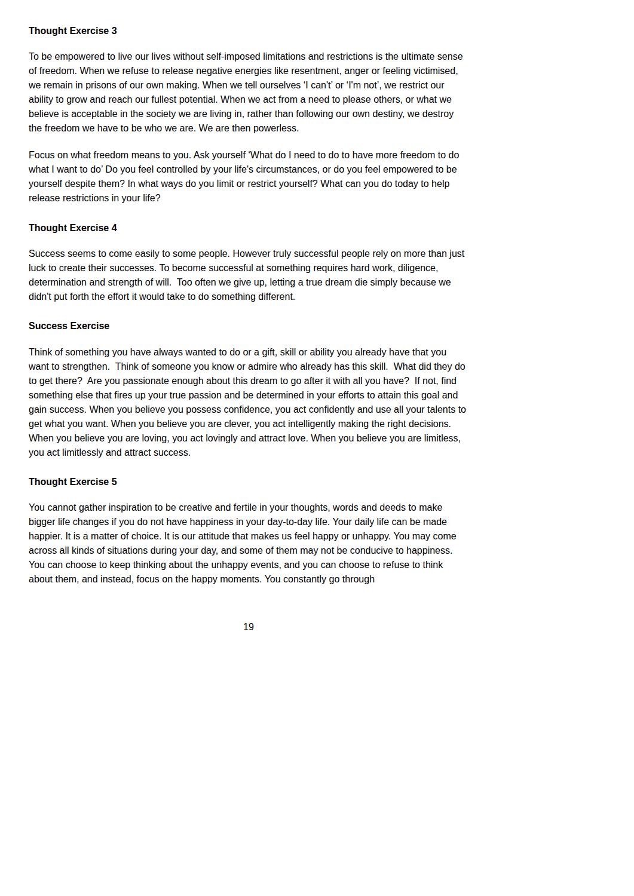Thought Exercise 3
To be empowered to live our lives without self-imposed limitations and restrictions is the ultimate sense of freedom. When we refuse to release negative energies like resentment, anger or feeling victimised, we remain in prisons of our own making. When we tell ourselves ‘I can't’ or ‘I'm not’, we restrict our ability to grow and reach our fullest potential. When we act from a need to please others, or what we believe is acceptable in the society we are living in, rather than following our own destiny, we destroy the freedom we have to be who we are. We are then powerless.
Focus on what freedom means to you. Ask yourself ‘What do I need to do to have more freedom to do what I want to do’ Do you feel controlled by your life's circumstances, or do you feel empowered to be yourself despite them? In what ways do you limit or restrict yourself? What can you do today to help release restrictions in your life?
Thought Exercise 4
Success seems to come easily to some people. However truly successful people rely on more than just luck to create their successes. To become successful at something requires hard work, diligence, determination and strength of will. Too often we give up, letting a true dream die simply because we didn't put forth the effort it would take to do something different.
Success Exercise
Think of something you have always wanted to do or a gift, skill or ability you already have that you want to strengthen. Think of someone you know or admire who already has this skill. What did they do to get there? Are you passionate enough about this dream to go after it with all you have? If not, find something else that fires up your true passion and be determined in your efforts to attain this goal and gain success. When you believe you possess confidence, you act confidently and use all your talents to get what you want. When you believe you are clever, you act intelligently making the right decisions. When you believe you are loving, you act lovingly and attract love. When you believe you are limitless, you act limitlessly and attract success.
Thought Exercise 5
You cannot gather inspiration to be creative and fertile in your thoughts, words and deeds to make bigger life changes if you do not have happiness in your day-to-day life. Your daily life can be made happier. It is a matter of choice. It is our attitude that makes us feel happy or unhappy. You may come across all kinds of situations during your day, and some of them may not be conducive to happiness. You can choose to keep thinking about the unhappy events, and you can choose to refuse to think about them, and instead, focus on the happy moments. You constantly go through
19